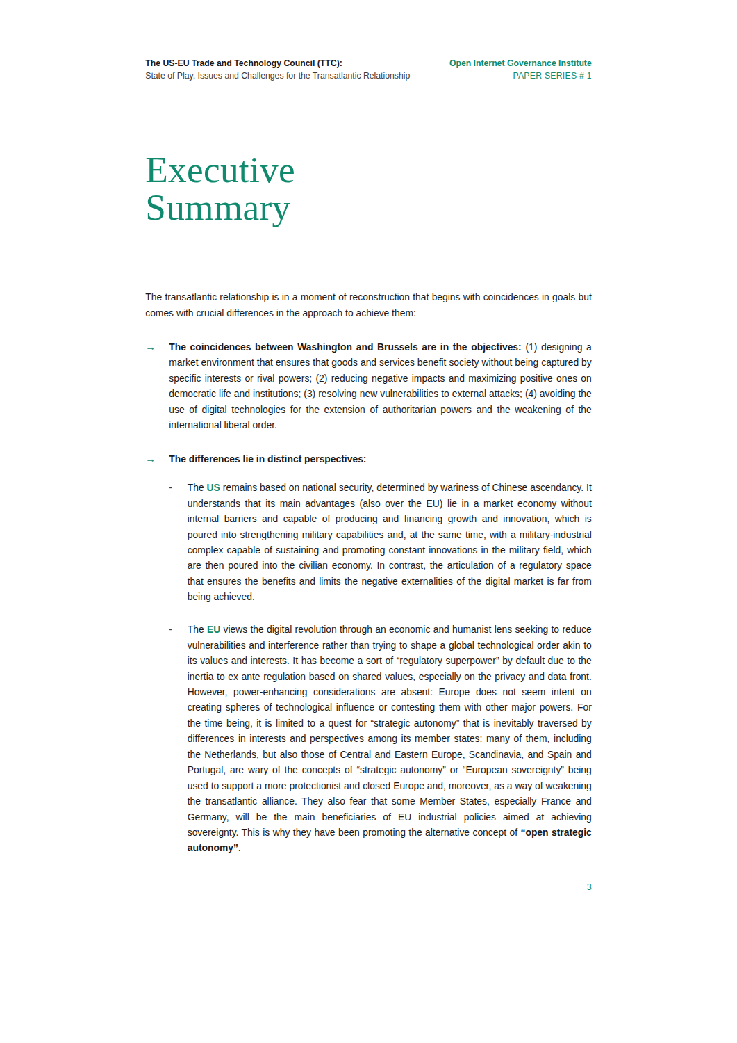The US-EU Trade and Technology Council (TTC):
State of Play, Issues and Challenges for the Transatlantic Relationship
Open Internet Governance Institute
PAPER SERIES # 1
Executive
Summary
The transatlantic relationship is in a moment of reconstruction that begins with coincidences in goals but comes with crucial differences in the approach to achieve them:
The coincidences between Washington and Brussels are in the objectives: (1) designing a market environment that ensures that goods and services benefit society without being captured by specific interests or rival powers; (2) reducing negative impacts and maximizing positive ones on democratic life and institutions; (3) resolving new vulnerabilities to external attacks; (4) avoiding the use of digital technologies for the extension of authoritarian powers and the weakening of the international liberal order.
The differences lie in distinct perspectives:
The US remains based on national security, determined by wariness of Chinese ascendancy. It understands that its main advantages (also over the EU) lie in a market economy without internal barriers and capable of producing and financing growth and innovation, which is poured into strengthening military capabilities and, at the same time, with a military-industrial complex capable of sustaining and promoting constant innovations in the military field, which are then poured into the civilian economy. In contrast, the articulation of a regulatory space that ensures the benefits and limits the negative externalities of the digital market is far from being achieved.
The EU views the digital revolution through an economic and humanist lens seeking to reduce vulnerabilities and interference rather than trying to shape a global technological order akin to its values and interests. It has become a sort of “regulatory superpower” by default due to the inertia to ex ante regulation based on shared values, especially on the privacy and data front. However, power-enhancing considerations are absent: Europe does not seem intent on creating spheres of technological influence or contesting them with other major powers. For the time being, it is limited to a quest for “strategic autonomy” that is inevitably traversed by differences in interests and perspectives among its member states: many of them, including the Netherlands, but also those of Central and Eastern Europe, Scandinavia, and Spain and Portugal, are wary of the concepts of “strategic autonomy” or “European sovereignty” being used to support a more protectionist and closed Europe and, moreover, as a way of weakening the transatlantic alliance. They also fear that some Member States, especially France and Germany, will be the main beneficiaries of EU industrial policies aimed at achieving sovereignty. This is why they have been promoting the alternative concept of “open strategic autonomy”.
3